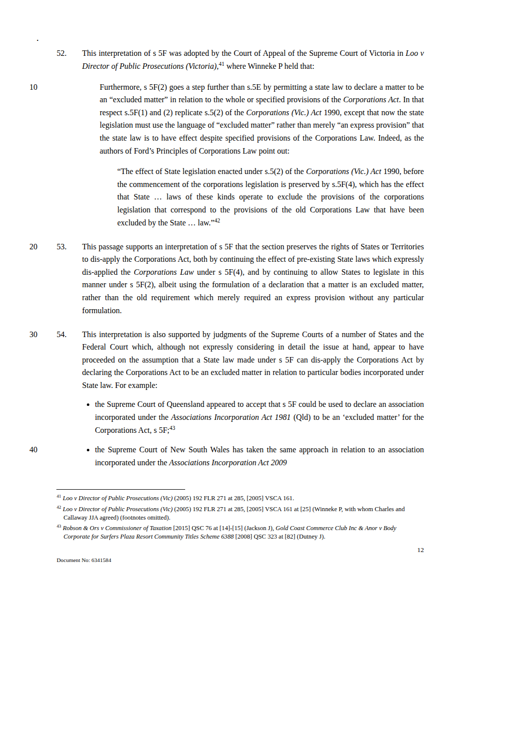·
52. This interpretation of s 5F was adopted by the Court of Appeal of the Supreme Court of Victoria in Loo v Director of Public Prosecutions (Victoria),41 where Winneke P held that:
10 Furthermore, s 5F(2) goes a step further than s.5E by permitting a state law to declare a matter to be an “excluded matter” in relation to the whole or specified provisions of the Corporations Act. In that respect s.5F(1) and (2) replicate s.5(2) of the Corporations (Vic.) Act 1990, except that now the state legislation must use the language of “excluded matter” rather than merely “an express provision” that the state law is to have effect despite specified provisions of the Corporations Law. Indeed, as the authors of Ford’s Principles of Corporations Law point out:
“The effect of State legislation enacted under s.5(2) of the Corporations (Vic.) Act 1990, before the commencement of the corporations legislation is preserved by s.5F(4), which has the effect that State … laws of these kinds operate to exclude the provisions of the corporations legislation that correspond to the provisions of the old Corporations Law that have been excluded by the State … law.”42
53. 20 This passage supports an interpretation of s 5F that the section preserves the rights of States or Territories to dis-apply the Corporations Act, both by continuing the effect of pre-existing State laws which expressly dis-applied the Corporations Law under s 5F(4), and by continuing to allow States to legislate in this manner under s 5F(2), albeit using the formulation of a declaration that a matter is an excluded matter, rather than the old requirement which merely required an express provision without any particular formulation.
54. 30 This interpretation is also supported by judgments of the Supreme Courts of a number of States and the Federal Court which, although not expressly considering in detail the issue at hand, appear to have proceeded on the assumption that a State law made under s 5F can dis-apply the Corporations Act by declaring the Corporations Act to be an excluded matter in relation to particular bodies incorporated under State law. For example:
the Supreme Court of Queensland appeared to accept that s 5F could be used to declare an association incorporated under the Associations Incorporation Act 1981 (Qld) to be an ‘excluded matter’ for the Corporations Act, s 5F;43
40the Supreme Court of New South Wales has taken the same approach in relation to an association incorporated under the Associations Incorporation Act 2009
41 Loo v Director of Public Prosecutions (Vic) (2005) 192 FLR 271 at 285, [2005] VSCA 161.
42 Loo v Director of Public Prosecutions (Vic) (2005) 192 FLR 271 at 285, [2005] VSCA 161 at [25] (Winneke P, with whom Charles and Callaway JJA agreed) (footnotes omitted).
43 Robson & Ors v Commissioner of Taxation [2015] QSC 76 at [14]-[15] (Jackson J), Gold Coast Commerce Club Inc & Anor v Body Corporate for Surfers Plaza Resort Community Titles Scheme 6388 [2008] QSC 323 at [82] (Dutney J).
12 Document No: 6341584